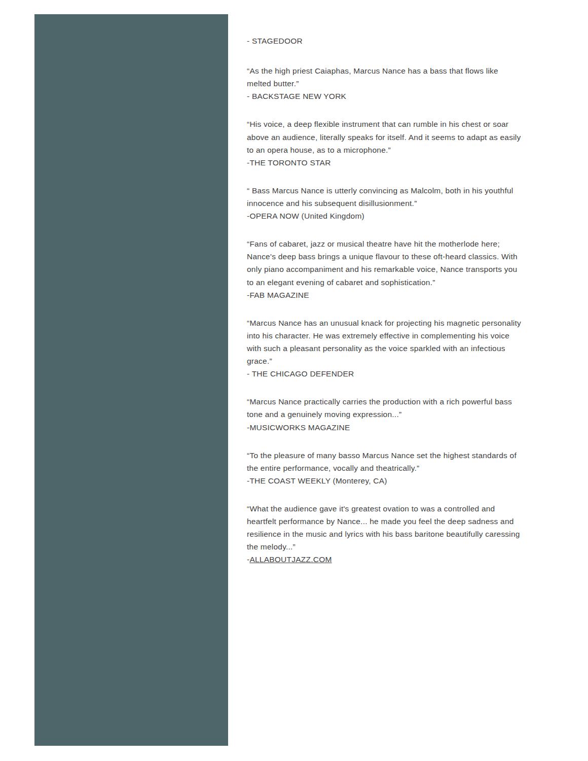- STAGEDOOR
“As the high priest Caiaphas, Marcus Nance has a bass that flows like melted butter.” - BACKSTAGE NEW YORK
“His voice, a deep flexible instrument that can rumble in his chest or soar above an audience, literally speaks for itself. And it seems to adapt as easily to an opera house, as to a microphone.” -THE TORONTO STAR
“ Bass Marcus Nance is utterly convincing as Malcolm, both in his youthful innocence and his subsequent disillusionment.” -OPERA NOW (United Kingdom)
“Fans of cabaret, jazz or musical theatre have hit the motherlode here; Nance's deep bass brings a unique flavour to these oft-heard classics. With only piano accompaniment and his remarkable voice, Nance transports you to an elegant evening of cabaret and sophistication.” -FAB MAGAZINE
“Marcus Nance has an unusual knack for projecting his magnetic personality into his character. He was extremely effective in complementing his voice with such a pleasant personality as the voice sparkled with an infectious grace.” - THE CHICAGO DEFENDER
“Marcus Nance practically carries the production with a rich powerful bass tone and a genuinely moving expression...” -MUSICWORKS MAGAZINE
“To the pleasure of many basso Marcus Nance set the highest standards of the entire performance, vocally and theatrically.” -THE COAST WEEKLY (Monterey, CA)
“What the audience gave it's greatest ovation to was a controlled and heartfelt performance by Nance... he made you feel the deep sadness and resilience in the music and lyrics with his bass baritone beautifully caressing the melody...” -ALLABOUTJAZZ.COM